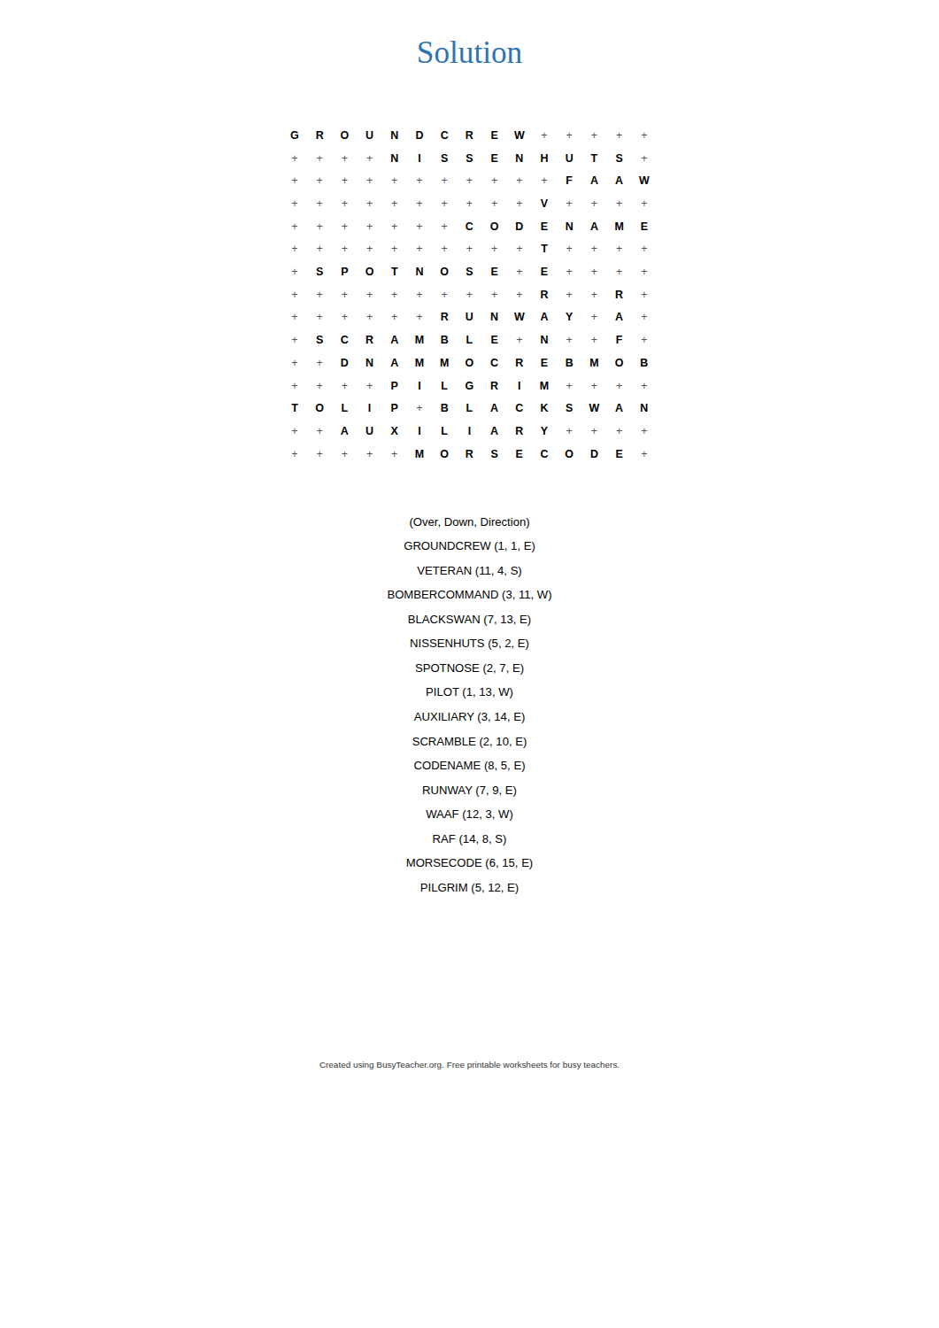Solution
| G | R | O | U | N | D | C | R | E | W | + | + | + | + | + |
| + | + | + | + | N | I | S | S | E | N | H | U | T | S | + |
| + | + | + | + | + | + | + | + | + | + | + | F | A | A | W |
| + | + | + | + | + | + | + | + | + | + | V | + | + | + | + |
| + | + | + | + | + | + | + | C | O | D | E | N | A | M | E |
| + | + | + | + | + | + | + | + | + | + | T | + | + | + | + |
| + | S | P | O | T | N | O | S | E | + | E | + | + | + | + |
| + | + | + | + | + | + | + | + | + | + | R | + | + | R | + |
| + | + | + | + | + | + | R | U | N | W | A | Y | + | A | + |
| + | S | C | R | A | M | B | L | E | + | N | + | + | F | + |
| + | + | D | N | A | M | M | O | C | R | E | B | M | O | B |
| + | + | + | + | P | I | L | G | R | I | M | + | + | + | + |
| T | O | L | I | P | + | B | L | A | C | K | S | W | A | N |
| + | + | A | U | X | I | L | I | A | R | Y | + | + | + | + |
| + | + | + | + | + | M | O | R | S | E | C | O | D | E | + |
(Over, Down, Direction)
GROUNDCREW (1, 1, E)
VETERAN (11, 4, S)
BOMBERCOMMAND (3, 11, W)
BLACKSWAN (7, 13, E)
NISSENHUTS (5, 2, E)
SPOTNOSE (2, 7, E)
PILOT (1, 13, W)
AUXILIARY (3, 14, E)
SCRAMBLE (2, 10, E)
CODENAME (8, 5, E)
RUNWAY (7, 9, E)
WAAF (12, 3, W)
RAF (14, 8, S)
MORSECODE (6, 15, E)
PILGRIM (5, 12, E)
Created using BusyTeacher.org. Free printable worksheets for busy teachers.